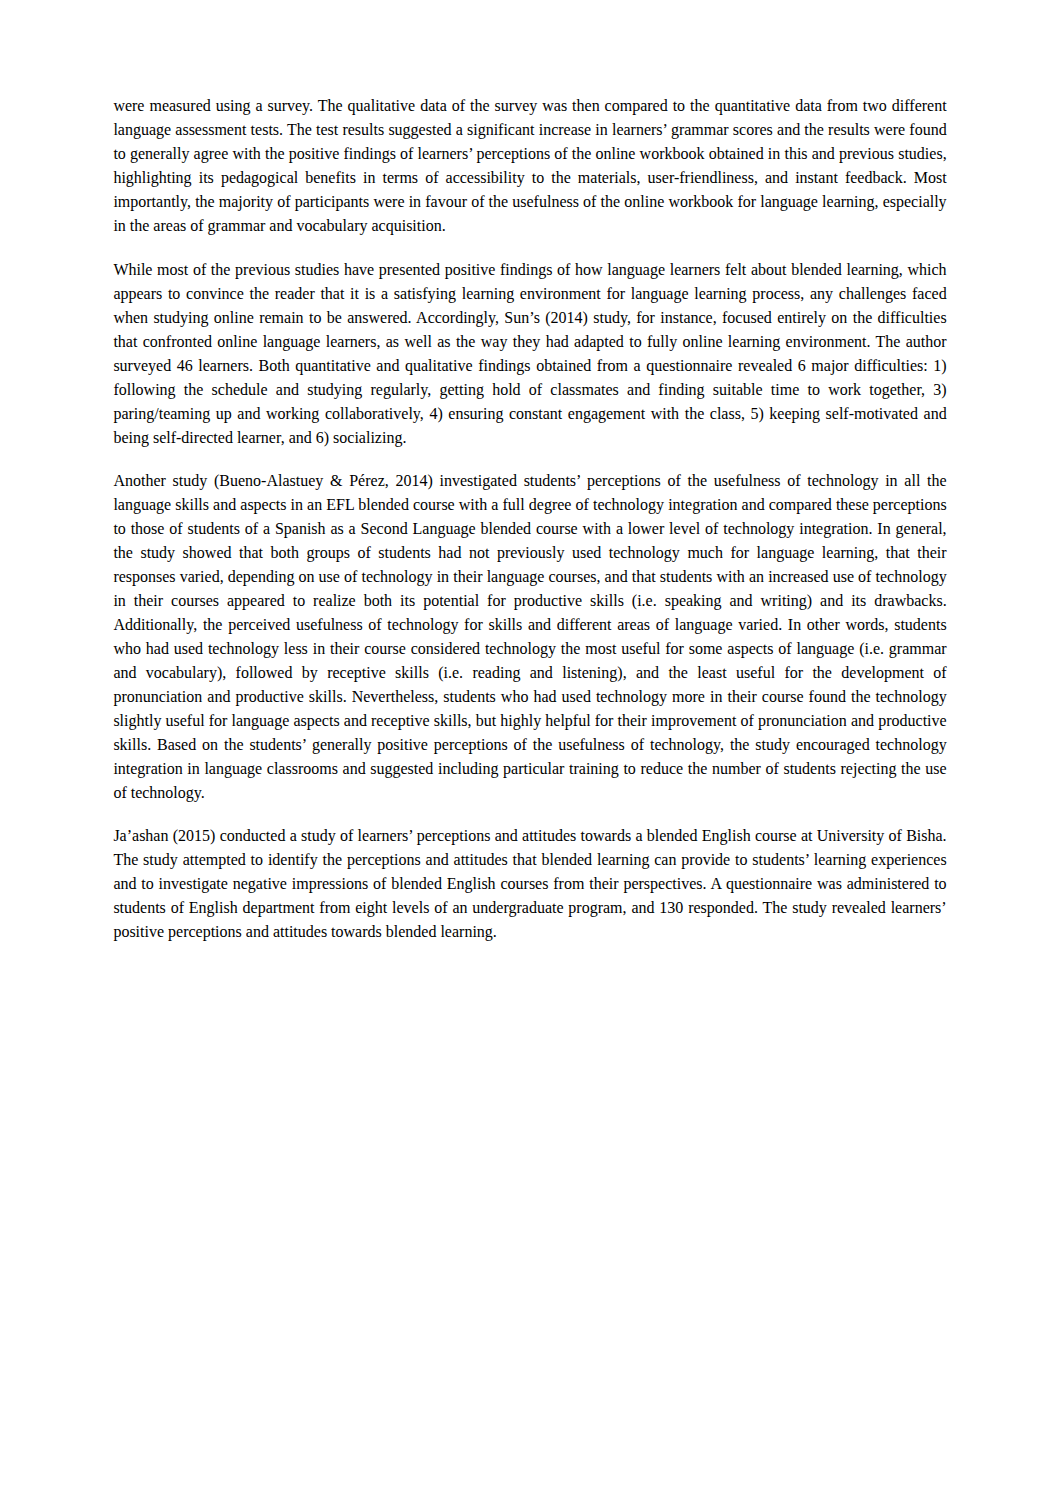were measured using a survey. The qualitative data of the survey was then compared to the quantitative data from two different language assessment tests. The test results suggested a significant increase in learners’ grammar scores and the results were found to generally agree with the positive findings of learners’ perceptions of the online workbook obtained in this and previous studies, highlighting its pedagogical benefits in terms of accessibility to the materials, user-friendliness, and instant feedback. Most importantly, the majority of participants were in favour of the usefulness of the online workbook for language learning, especially in the areas of grammar and vocabulary acquisition.
While most of the previous studies have presented positive findings of how language learners felt about blended learning, which appears to convince the reader that it is a satisfying learning environment for language learning process, any challenges faced when studying online remain to be answered. Accordingly, Sun’s (2014) study, for instance, focused entirely on the difficulties that confronted online language learners, as well as the way they had adapted to fully online learning environment. The author surveyed 46 learners. Both quantitative and qualitative findings obtained from a questionnaire revealed 6 major difficulties: 1) following the schedule and studying regularly, getting hold of classmates and finding suitable time to work together, 3) paring/teaming up and working collaboratively, 4) ensuring constant engagement with the class, 5) keeping self-motivated and being self-directed learner, and 6) socializing.
Another study (Bueno-Alastuey & Pérez, 2014) investigated students’ perceptions of the usefulness of technology in all the language skills and aspects in an EFL blended course with a full degree of technology integration and compared these perceptions to those of students of a Spanish as a Second Language blended course with a lower level of technology integration. In general, the study showed that both groups of students had not previously used technology much for language learning, that their responses varied, depending on use of technology in their language courses, and that students with an increased use of technology in their courses appeared to realize both its potential for productive skills (i.e. speaking and writing) and its drawbacks. Additionally, the perceived usefulness of technology for skills and different areas of language varied. In other words, students who had used technology less in their course considered technology the most useful for some aspects of language (i.e. grammar and vocabulary), followed by receptive skills (i.e. reading and listening), and the least useful for the development of pronunciation and productive skills. Nevertheless, students who had used technology more in their course found the technology slightly useful for language aspects and receptive skills, but highly helpful for their improvement of pronunciation and productive skills. Based on the students’ generally positive perceptions of the usefulness of technology, the study encouraged technology integration in language classrooms and suggested including particular training to reduce the number of students rejecting the use of technology.
Ja’ashan (2015) conducted a study of learners’ perceptions and attitudes towards a blended English course at University of Bisha. The study attempted to identify the perceptions and attitudes that blended learning can provide to students’ learning experiences and to investigate negative impressions of blended English courses from their perspectives. A questionnaire was administered to students of English department from eight levels of an undergraduate program, and 130 responded. The study revealed learners’ positive perceptions and attitudes towards blended learning.